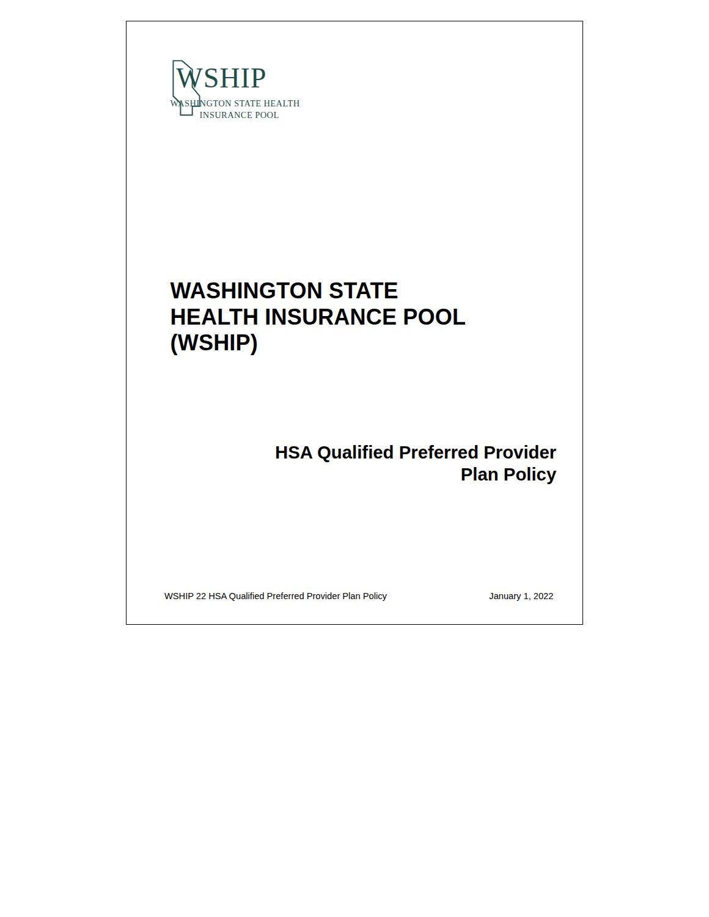WSHIP WASHINGTON STATE HEALTH INSURANCE POOL
WASHINGTON STATE
HEALTH INSURANCE POOL (WSHIP)
HSA Qualified Preferred Provider
Plan Policy
WSHIP 22 HSA Qualified Preferred Provider Plan Policy
January 1, 2022